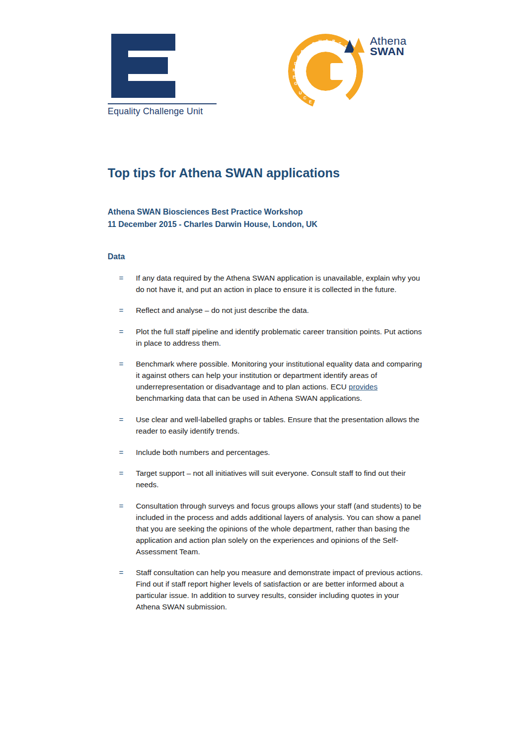Equality Challenge Unit
E C U G E N D E R C H A R T E R
Athena SWAN
Top tips for Athena SWAN applications
Athena SWAN Biosciences Best Practice Workshop
11 December 2015 - Charles Darwin House, London, UK
Data
If any data required by the Athena SWAN application is unavailable, explain why you do not have it, and put an action in place to ensure it is collected in the future.
Reflect and analyse – do not just describe the data.
Plot the full staff pipeline and identify problematic career transition points. Put actions in place to address them.
Benchmark where possible. Monitoring your institutional equality data and comparing it against others can help your institution or department identify areas of underrepresentation or disadvantage and to plan actions. ECU provides benchmarking data that can be used in Athena SWAN applications.
Use clear and well-labelled graphs or tables. Ensure that the presentation allows the reader to easily identify trends.
Include both numbers and percentages.
Target support – not all initiatives will suit everyone. Consult staff to find out their needs.
Consultation through surveys and focus groups allows your staff (and students) to be included in the process and adds additional layers of analysis. You can show a panel that you are seeking the opinions of the whole department, rather than basing the application and action plan solely on the experiences and opinions of the Self-Assessment Team.
Staff consultation can help you measure and demonstrate impact of previous actions. Find out if staff report higher levels of satisfaction or are better informed about a particular issue. In addition to survey results, consider including quotes in your Athena SWAN submission.